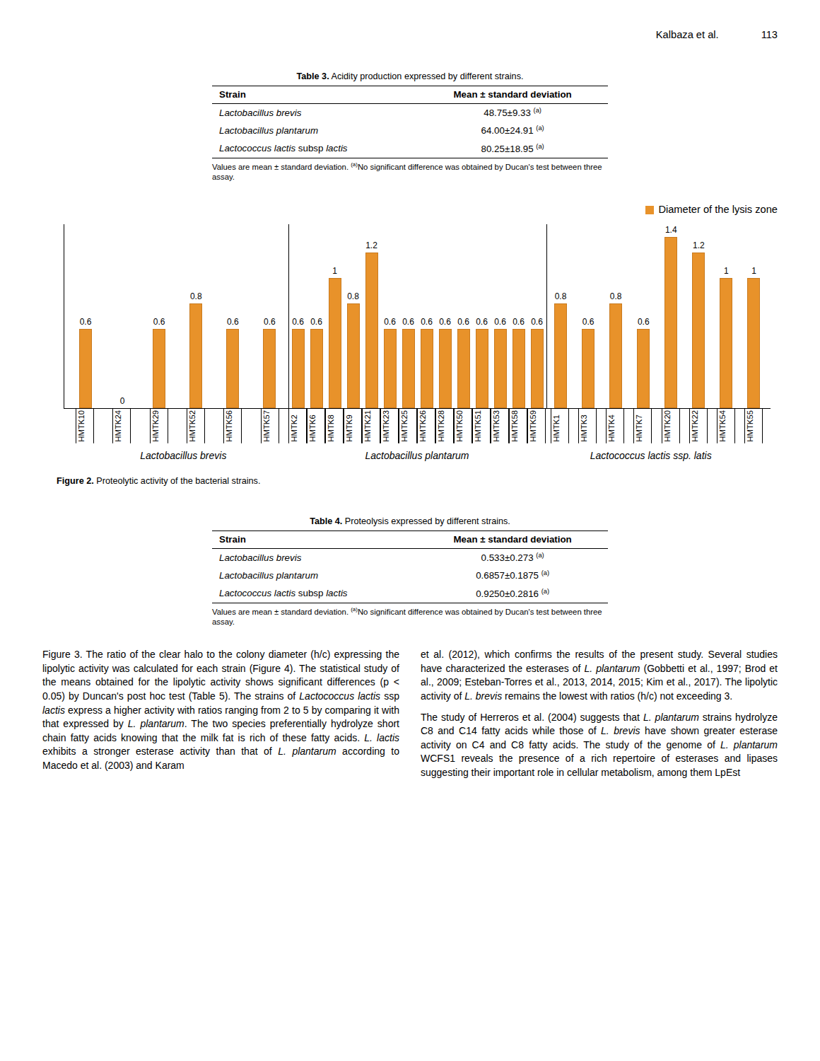Kalbaza et al. 113
Table 3. Acidity production expressed by different strains.
| Strain | Mean ± standard deviation |
| --- | --- |
| Lactobacillus brevis | 48.75±9.33 (a) |
| Lactobacillus plantarum | 64.00±24.91 (a) |
| Lactococcus lactis subsp lactis | 80.25±18.95 (a) |
Values are mean ± standard deviation. (a)No significant difference was obtained by Ducan's test between three assay.
Diameter of the lysis zone
0.6
0
0.6
0.8
0.6
0.6
0.6
0.6
1
0.8
1.2
0.6
0.6
0.6
0.6
0.6
0.6
0.6
0.6
0.6
0.8
0.6
0.8
0.6
1.4
1.2
1
1
HMTK10
HMTK24
HMTK29
HMTK52
HMTK56
HMTK57
HMTK2
HMTK6
HMTK8
HMTK9
HMTK21
HMTK23
HMTK25
HMTK26
HMTK28
HMTK50
HMTK51
HMTK53
HMTK58
HMTK59
HMTK1
HMTK3
HMTK4
HMTK7
HMTK20
HMTK22
HMTK54
HMTK55
Lactobacillus brevis
Lactobacillus plantarum
Lactococcus lactis ssp. latis
Figure 2. Proteolytic activity of the bacterial strains.
Table 4. Proteolysis expressed by different strains.
| Strain | Mean ± standard deviation |
| --- | --- |
| Lactobacillus brevis | 0.533±0.273 (a) |
| Lactobacillus plantarum | 0.6857±0.1875 (a) |
| Lactococcus lactis subsp lactis | 0.9250±0.2816 (a) |
Values are mean ± standard deviation. (a)No significant difference was obtained by Ducan's test between three assay.
Figure 3. The ratio of the clear halo to the colony diameter (h/c) expressing the lipolytic activity was calculated for each strain (Figure 4). The statistical study of the means obtained for the lipolytic activity shows significant differences (p < 0.05) by Duncan's post hoc test (Table 5). The strains of Lactococcus lactis ssp lactis express a higher activity with ratios ranging from 2 to 5 by comparing it with that expressed by L. plantarum. The two species preferentially hydrolyze short chain fatty acids knowing that the milk fat is rich of these fatty acids. L. lactis exhibits a stronger esterase activity than that of L. plantarum according to Macedo et al. (2003) and Karam
et al. (2012), which confirms the results of the present study. Several studies have characterized the esterases of L. plantarum (Gobbetti et al., 1997; Brod et al., 2009; Esteban-Torres et al., 2013, 2014, 2015; Kim et al., 2017). The lipolytic activity of L. brevis remains the lowest with ratios (h/c) not exceeding 3.
The study of Herreros et al. (2004) suggests that L. plantarum strains hydrolyze C8 and C14 fatty acids while those of L. brevis have shown greater esterase activity on C4 and C8 fatty acids. The study of the genome of L. plantarum WCFS1 reveals the presence of a rich repertoire of esterases and lipases suggesting their important role in cellular metabolism, among them LpEst